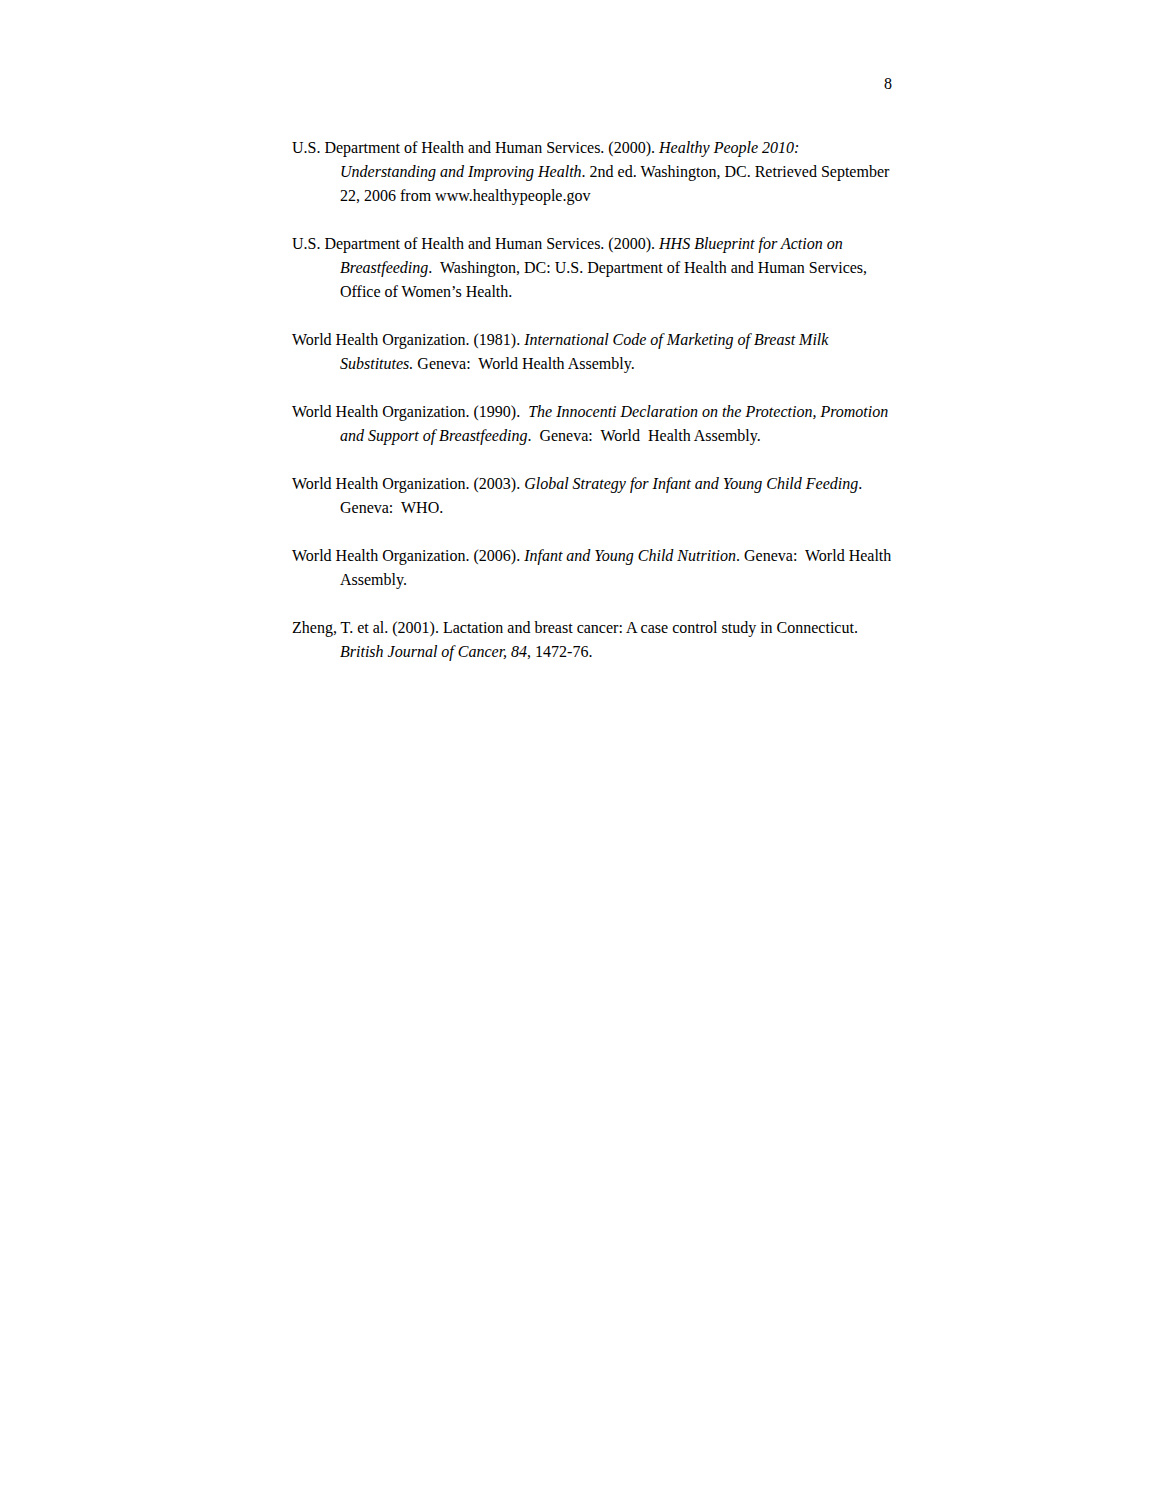8
U.S. Department of Health and Human Services. (2000). Healthy People 2010: Understanding and Improving Health. 2nd ed. Washington, DC. Retrieved September 22, 2006 from www.healthypeople.gov
U.S. Department of Health and Human Services. (2000). HHS Blueprint for Action on Breastfeeding. Washington, DC: U.S. Department of Health and Human Services, Office of Women’s Health.
World Health Organization. (1981). International Code of Marketing of Breast Milk Substitutes. Geneva: World Health Assembly.
World Health Organization. (1990). The Innocenti Declaration on the Protection, Promotion and Support of Breastfeeding. Geneva: World Health Assembly.
World Health Organization. (2003). Global Strategy for Infant and Young Child Feeding. Geneva: WHO.
World Health Organization. (2006). Infant and Young Child Nutrition. Geneva: World Health Assembly.
Zheng, T. et al. (2001). Lactation and breast cancer: A case control study in Connecticut. British Journal of Cancer, 84, 1472-76.